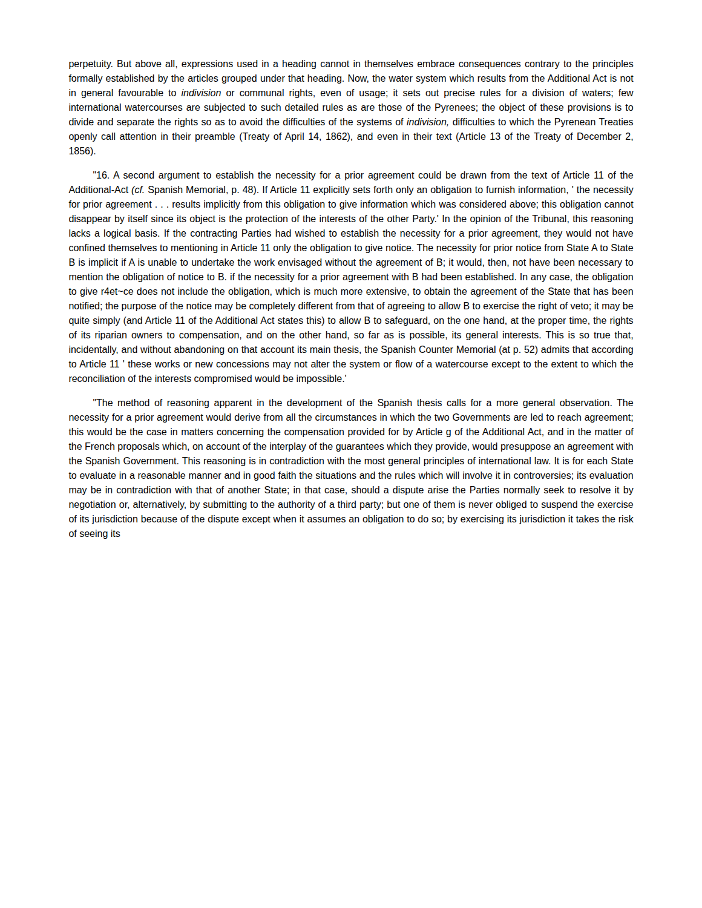perpetuity. But above all, expressions used in a heading cannot in themselves embrace consequences contrary to the principles formally established by the articles grouped under that heading. Now, the water system which results from the Additional Act is not in general favourable to indivision or communal rights, even of usage; it sets out precise rules for a division of waters; few international watercourses are subjected to such detailed rules as are those of the Pyrenees; the object of these provisions is to divide and separate the rights so as to avoid the difficulties of the systems of indivision, difficulties to which the Pyrenean Treaties openly call attention in their preamble (Treaty of April 14, 1862), and even in their text (Article 13 of the Treaty of December 2, 1856).
"16. A second argument to establish the necessity for a prior agreement could be drawn from the text of Article 11 of the Additional-Act (cf. Spanish Memorial, p. 48). If Article 11 explicitly sets forth only an obligation to furnish information, ' the necessity for prior agreement . . . results implicitly from this obligation to give information which was considered above; this obligation cannot disappear by itself since its object is the protection of the interests of the other Party.' In the opinion of the Tribunal, this reasoning lacks a logical basis. If the contracting Parties had wished to establish the necessity for a prior agreement, they would not have confined themselves to mentioning in Article 11 only the obligation to give notice. The necessity for prior notice from State A to State B is implicit if A is unable to undertake the work envisaged without the agreement of B; it would, then, not have been necessary to mention the obligation of notice to B. if the necessity for a prior agreement with B had been established. In any case, the obligation to give r4et~ce does not include the obligation, which is much more extensive, to obtain the agreement of the State that has been notified; the purpose of the notice may be completely different from that of agreeing to allow B to exercise the right of veto; it may be quite simply (and Article 11 of the Additional Act states this) to allow B to safeguard, on the one hand, at the proper time, the rights of its riparian owners to compensation, and on the other hand, so far as is possible, its general interests. This is so true that, incidentally, and without abandoning on that account its main thesis, the Spanish Counter Memorial (at p. 52) admits that according to Article 11 ' these works or new concessions may not alter the system or flow of a watercourse except to the extent to which the reconciliation of the interests compromised would be impossible.'
"The method of reasoning apparent in the development of the Spanish thesis calls for a more general observation. The necessity for a prior agreement would derive from all the circumstances in which the two Governments are led to reach agreement; this would be the case in matters concerning the compensation provided for by Article g of the Additional Act, and in the matter of the French proposals which, on account of the interplay of the guarantees which they provide, would presuppose an agreement with the Spanish Government. This reasoning is in contradiction with the most general principles of international law. It is for each State to evaluate in a reasonable manner and in good faith the situations and the rules which will involve it in controversies; its evaluation may be in contradiction with that of another State; in that case, should a dispute arise the Parties normally seek to resolve it by negotiation or, alternatively, by submitting to the authority of a third party; but one of them is never obliged to suspend the exercise of its jurisdiction because of the dispute except when it assumes an obligation to do so; by exercising its jurisdiction it takes the risk of seeing its